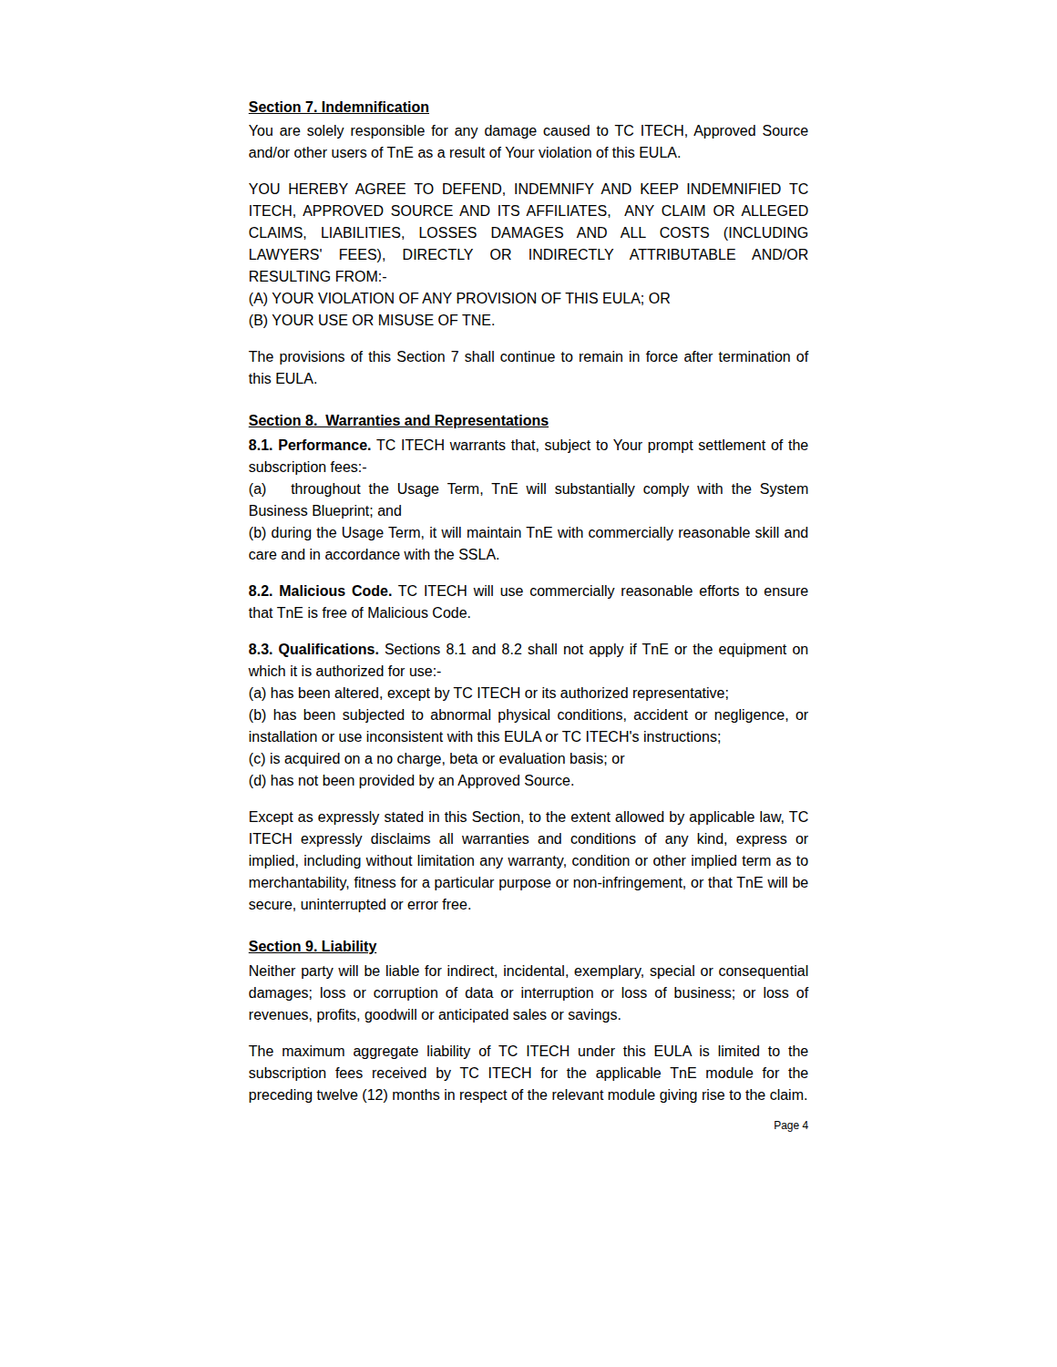Section 7. Indemnification
You are solely responsible for any damage caused to TC ITECH, Approved Source and/or other users of TnE as a result of Your violation of this EULA.
YOU HEREBY AGREE TO DEFEND, INDEMNIFY AND KEEP INDEMNIFIED TC ITECH, APPROVED SOURCE AND ITS AFFILIATES, ANY CLAIM OR ALLEGED CLAIMS, LIABILITIES, LOSSES DAMAGES AND ALL COSTS (INCLUDING LAWYERS' FEES), DIRECTLY OR INDIRECTLY ATTRIBUTABLE AND/OR RESULTING FROM:-
(A) YOUR VIOLATION OF ANY PROVISION OF THIS EULA; OR
(B) YOUR USE OR MISUSE OF TNE.
The provisions of this Section 7 shall continue to remain in force after termination of this EULA.
Section 8. Warranties and Representations
8.1. Performance. TC ITECH warrants that, subject to Your prompt settlement of the subscription fees:-
(a) throughout the Usage Term, TnE will substantially comply with the System Business Blueprint; and
(b) during the Usage Term, it will maintain TnE with commercially reasonable skill and care and in accordance with the SSLA.
8.2. Malicious Code. TC ITECH will use commercially reasonable efforts to ensure that TnE is free of Malicious Code.
8.3. Qualifications. Sections 8.1 and 8.2 shall not apply if TnE or the equipment on which it is authorized for use:-
(a) has been altered, except by TC ITECH or its authorized representative;
(b) has been subjected to abnormal physical conditions, accident or negligence, or installation or use inconsistent with this EULA or TC ITECH's instructions;
(c) is acquired on a no charge, beta or evaluation basis; or
(d) has not been provided by an Approved Source.
Except as expressly stated in this Section, to the extent allowed by applicable law, TC ITECH expressly disclaims all warranties and conditions of any kind, express or implied, including without limitation any warranty, condition or other implied term as to merchantability, fitness for a particular purpose or non-infringement, or that TnE will be secure, uninterrupted or error free.
Section 9. Liability
Neither party will be liable for indirect, incidental, exemplary, special or consequential damages; loss or corruption of data or interruption or loss of business; or loss of revenues, profits, goodwill or anticipated sales or savings.
The maximum aggregate liability of TC ITECH under this EULA is limited to the subscription fees received by TC ITECH for the applicable TnE module for the preceding twelve (12) months in respect of the relevant module giving rise to the claim.
Page 4